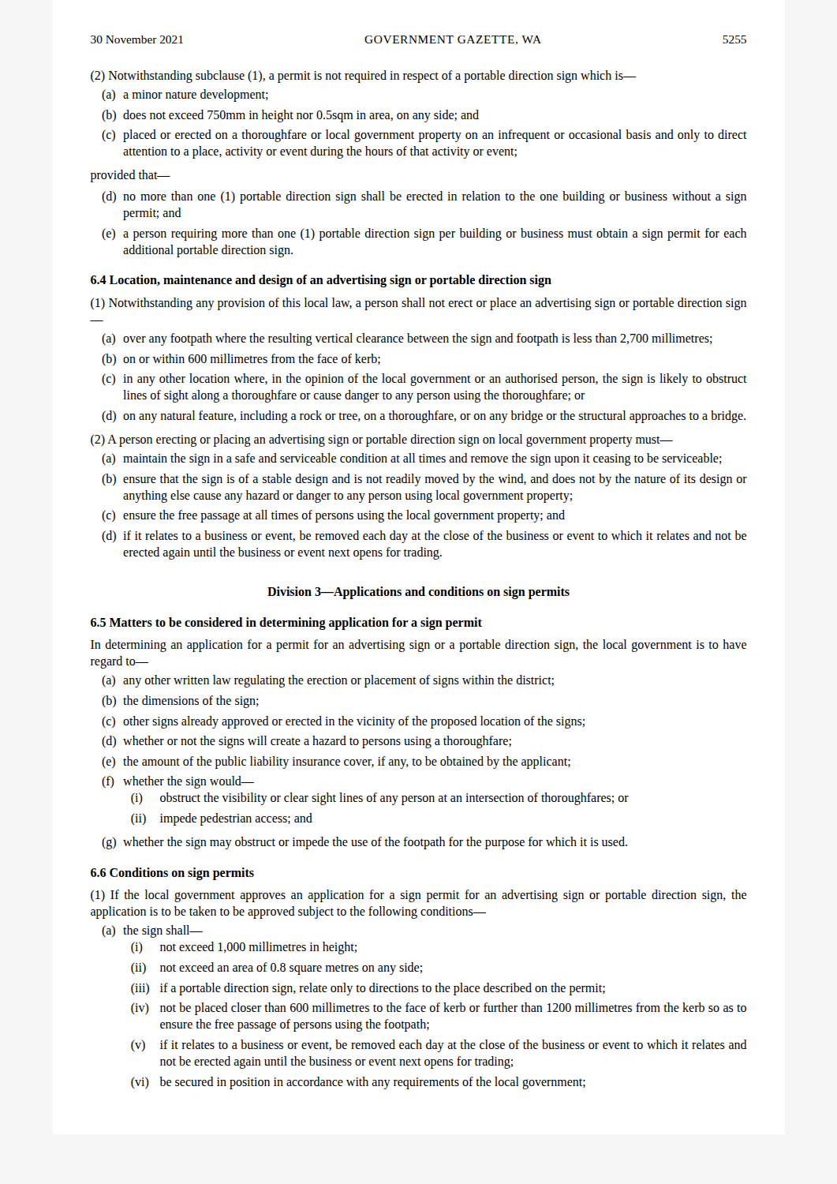30 November 2021 GOVERNMENT GAZETTE, WA 5255
(2) Notwithstanding subclause (1), a permit is not required in respect of a portable direction sign which is—
(a) a minor nature development;
(b) does not exceed 750mm in height nor 0.5sqm in area, on any side; and
(c) placed or erected on a thoroughfare or local government property on an infrequent or occasional basis and only to direct attention to a place, activity or event during the hours of that activity or event;
provided that—
(d) no more than one (1) portable direction sign shall be erected in relation to the one building or business without a sign permit; and
(e) a person requiring more than one (1) portable direction sign per building or business must obtain a sign permit for each additional portable direction sign.
6.4 Location, maintenance and design of an advertising sign or portable direction sign
(1) Notwithstanding any provision of this local law, a person shall not erect or place an advertising sign or portable direction sign—
(a) over any footpath where the resulting vertical clearance between the sign and footpath is less than 2,700 millimetres;
(b) on or within 600 millimetres from the face of kerb;
(c) in any other location where, in the opinion of the local government or an authorised person, the sign is likely to obstruct lines of sight along a thoroughfare or cause danger to any person using the thoroughfare; or
(d) on any natural feature, including a rock or tree, on a thoroughfare, or on any bridge or the structural approaches to a bridge.
(2) A person erecting or placing an advertising sign or portable direction sign on local government property must—
(a) maintain the sign in a safe and serviceable condition at all times and remove the sign upon it ceasing to be serviceable;
(b) ensure that the sign is of a stable design and is not readily moved by the wind, and does not by the nature of its design or anything else cause any hazard or danger to any person using local government property;
(c) ensure the free passage at all times of persons using the local government property; and
(d) if it relates to a business or event, be removed each day at the close of the business or event to which it relates and not be erected again until the business or event next opens for trading.
Division 3—Applications and conditions on sign permits
6.5 Matters to be considered in determining application for a sign permit
In determining an application for a permit for an advertising sign or a portable direction sign, the local government is to have regard to—
(a) any other written law regulating the erection or placement of signs within the district;
(b) the dimensions of the sign;
(c) other signs already approved or erected in the vicinity of the proposed location of the signs;
(d) whether or not the signs will create a hazard to persons using a thoroughfare;
(e) the amount of the public liability insurance cover, if any, to be obtained by the applicant;
(f) whether the sign would—
(i) obstruct the visibility or clear sight lines of any person at an intersection of thoroughfares; or
(ii) impede pedestrian access; and
(g) whether the sign may obstruct or impede the use of the footpath for the purpose for which it is used.
6.6 Conditions on sign permits
(1) If the local government approves an application for a sign permit for an advertising sign or portable direction sign, the application is to be taken to be approved subject to the following conditions—
(a) the sign shall—
(i) not exceed 1,000 millimetres in height;
(ii) not exceed an area of 0.8 square metres on any side;
(iii) if a portable direction sign, relate only to directions to the place described on the permit;
(iv) not be placed closer than 600 millimetres to the face of kerb or further than 1200 millimetres from the kerb so as to ensure the free passage of persons using the footpath;
(v) if it relates to a business or event, be removed each day at the close of the business or event to which it relates and not be erected again until the business or event next opens for trading;
(vi) be secured in position in accordance with any requirements of the local government;